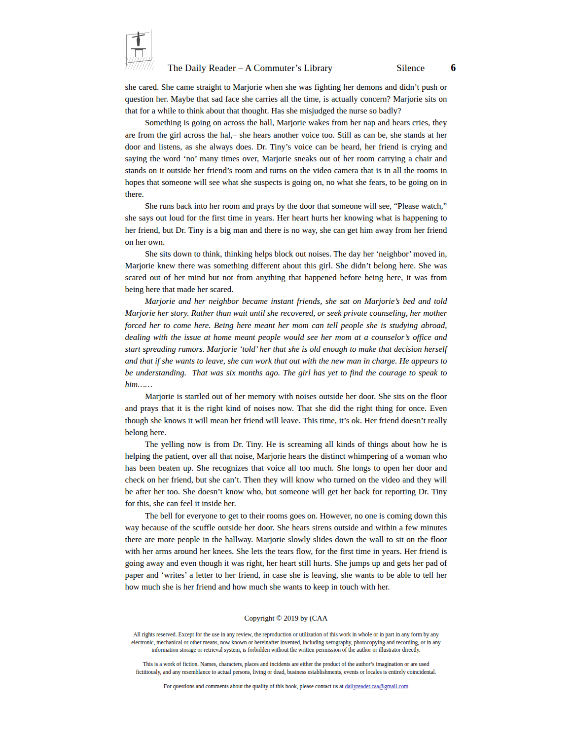The Daily Reader – A Commuter’s Library Silence 6
she cared. She came straight to Marjorie when she was fighting her demons and didn’t push or question her. Maybe that sad face she carries all the time, is actually concern? Marjorie sits on that for a while to think about that thought. Has she misjudged the nurse so badly?
Something is going on across the hall, Marjorie wakes from her nap and hears cries, they are from the girl across the hal,– she hears another voice too. Still as can be, she stands at her door and listens, as she always does. Dr. Tiny’s voice can be heard, her friend is crying and saying the word ‘no’ many times over, Marjorie sneaks out of her room carrying a chair and stands on it outside her friend’s room and turns on the video camera that is in all the rooms in hopes that someone will see what she suspects is going on, no what she fears, to be going on in there.
She runs back into her room and prays by the door that someone will see, “Please watch,” she says out loud for the first time in years. Her heart hurts her knowing what is happening to her friend, but Dr. Tiny is a big man and there is no way, she can get him away from her friend on her own.
She sits down to think, thinking helps block out noises. The day her ‘neighbor’ moved in, Marjorie knew there was something different about this girl. She didn’t belong here. She was scared out of her mind but not from anything that happened before being here, it was from being here that made her scared.
Marjorie and her neighbor became instant friends, she sat on Marjorie’s bed and told Marjorie her story. Rather than wait until she recovered, or seek private counseling, her mother forced her to come here. Being here meant her mom can tell people she is studying abroad, dealing with the issue at home meant people would see her mom at a counselor’s office and start spreading rumors. Marjorie ‘told’ her that she is old enough to make that decision herself and that if she wants to leave, she can work that out with the new man in charge. He appears to be understanding. That was six months ago. The girl has yet to find the courage to speak to him……
Marjorie is startled out of her memory with noises outside her door. She sits on the floor and prays that it is the right kind of noises now. That she did the right thing for once. Even though she knows it will mean her friend will leave. This time, it’s ok. Her friend doesn’t really belong here.
The yelling now is from Dr. Tiny. He is screaming all kinds of things about how he is helping the patient, over all that noise, Marjorie hears the distinct whimpering of a woman who has been beaten up. She recognizes that voice all too much. She longs to open her door and check on her friend, but she can’t. Then they will know who turned on the video and they will be after her too. She doesn’t know who, but someone will get her back for reporting Dr. Tiny for this, she can feel it inside her.
The bell for everyone to get to their rooms goes on. However, no one is coming down this way because of the scuffle outside her door. She hears sirens outside and within a few minutes there are more people in the hallway. Marjorie slowly slides down the wall to sit on the floor with her arms around her knees. She lets the tears flow, for the first time in years. Her friend is going away and even though it was right, her heart still hurts. She jumps up and gets her pad of paper and ‘writes’ a letter to her friend, in case she is leaving, she wants to be able to tell her how much she is her friend and how much she wants to keep in touch with her.
Copyright © 2019 by (CAA
All rights reserved. Except for the use in any review, the reproduction or utilization of this work in whole or in part in any form by any electronic, mechanical or other means, now known or hereinafter invented, including xerography, photocopying and recording, or in any information storage or retrieval system, is forbidden without the written permission of the author or illustrator directly.
This is a work of fiction. Names, characters, places and incidents are either the product of the author’s imagination or are used fictitiously, and any resemblance to actual persons, living or dead, business establishments, events or locales is entirely coincidental.
For questions and comments about the quality of this book, please contact us at dailyreader.caa@gmail.com